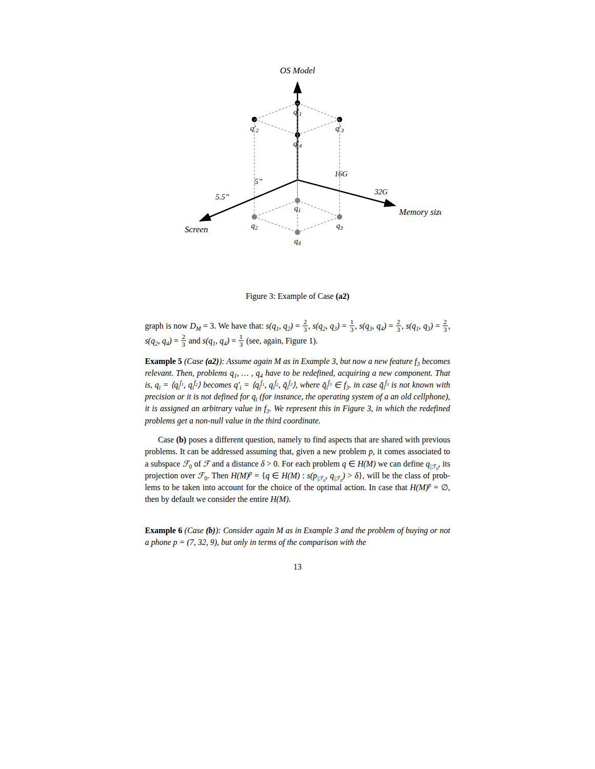OS Model Memory size Screen 16G 32G 5” 5.5” q1 q2 q3 q4 q′1 q′2 q′3 q′4
Figure 3: Example of Case (a2)
graph is now DM = 3. We have that: s(q1, q2) = 23, s(q2, q3) = 13, s(q3, q4) = 23, s(q1, q3) = 23, s(q2, q4) = 23 and s(q1, q4) = 13 (see, again, Figure 1).
Example 5 (Case (a2)): Assume again M as in Example 3, but now a new feature f3 becomes relevant. Then, problems q1, … , q4 have to be redefined, acquiring a new component. That is, qi = ⟨qif1, qif2⟩ becomes q′i = ⟨qif1, qif2, q̄if3⟩, where q̄if3 ∈ f3. in case q̄if3 is not known with precision or it is not defined for qi (for instance, the operating system of a an old cellphone), it is assigned an arbitrary value in f3. We represent this in Figure 3, in which the redefined problems get a non-null value in the third coordinate.
Case (b) poses a different question, namely to find aspects that are shared with previous problems. It can be addressed assuming that, given a new problem p, it comes associated to a subspace ℱ0 of ℱ and a distance δ > 0. For each problem q ∈ H(M) we can define q|ℱ0, its projection over ℱ0. Then H(M)p = {q ∈ H(M) : s(p|ℱ0, q|ℱ0) > δ}, will be the class of problems to be taken into account for the choice of the optimal action. In case that H(M)p = ∅, then by default we consider the entire H(M).
Example 6 (Case (b)): Consider again M as in Example 3 and the problem of buying or not a phone p = (7, 32, 9), but only in terms of the comparison with the
13